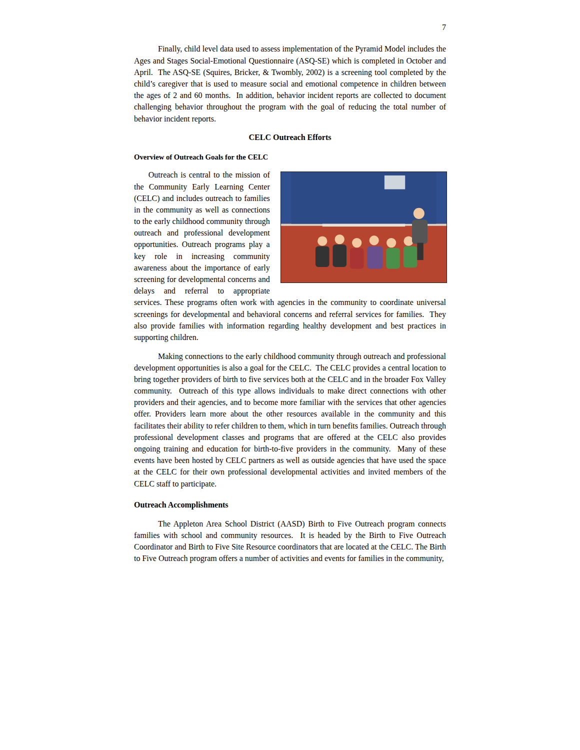7
Finally, child level data used to assess implementation of the Pyramid Model includes the Ages and Stages Social-Emotional Questionnaire (ASQ-SE) which is completed in October and April. The ASQ-SE (Squires, Bricker, & Twombly, 2002) is a screening tool completed by the child’s caregiver that is used to measure social and emotional competence in children between the ages of 2 and 60 months. In addition, behavior incident reports are collected to document challenging behavior throughout the program with the goal of reducing the total number of behavior incident reports.
CELC Outreach Efforts
Overview of Outreach Goals for the CELC
Outreach is central to the mission of the Community Early Learning Center (CELC) and includes outreach to families in the community as well as connections to the early childhood community through outreach and professional development opportunities. Outreach programs play a key role in increasing community awareness about the importance of early screening for developmental concerns and delays and referral to appropriate services. These programs often work with agencies in the community to coordinate universal screenings for developmental and behavioral concerns and referral services for families. They also provide families with information regarding healthy development and best practices in supporting children.
Making connections to the early childhood community through outreach and professional development opportunities is also a goal for the CELC. The CELC provides a central location to bring together providers of birth to five services both at the CELC and in the broader Fox Valley community. Outreach of this type allows individuals to make direct connections with other providers and their agencies, and to become more familiar with the services that other agencies offer. Providers learn more about the other resources available in the community and this facilitates their ability to refer children to them, which in turn benefits families. Outreach through professional development classes and programs that are offered at the CELC also provides ongoing training and education for birth-to-five providers in the community. Many of these events have been hosted by CELC partners as well as outside agencies that have used the space at the CELC for their own professional developmental activities and invited members of the CELC staff to participate.
Outreach Accomplishments
The Appleton Area School District (AASD) Birth to Five Outreach program connects families with school and community resources. It is headed by the Birth to Five Outreach Coordinator and Birth to Five Site Resource coordinators that are located at the CELC. The Birth to Five Outreach program offers a number of activities and events for families in the community,